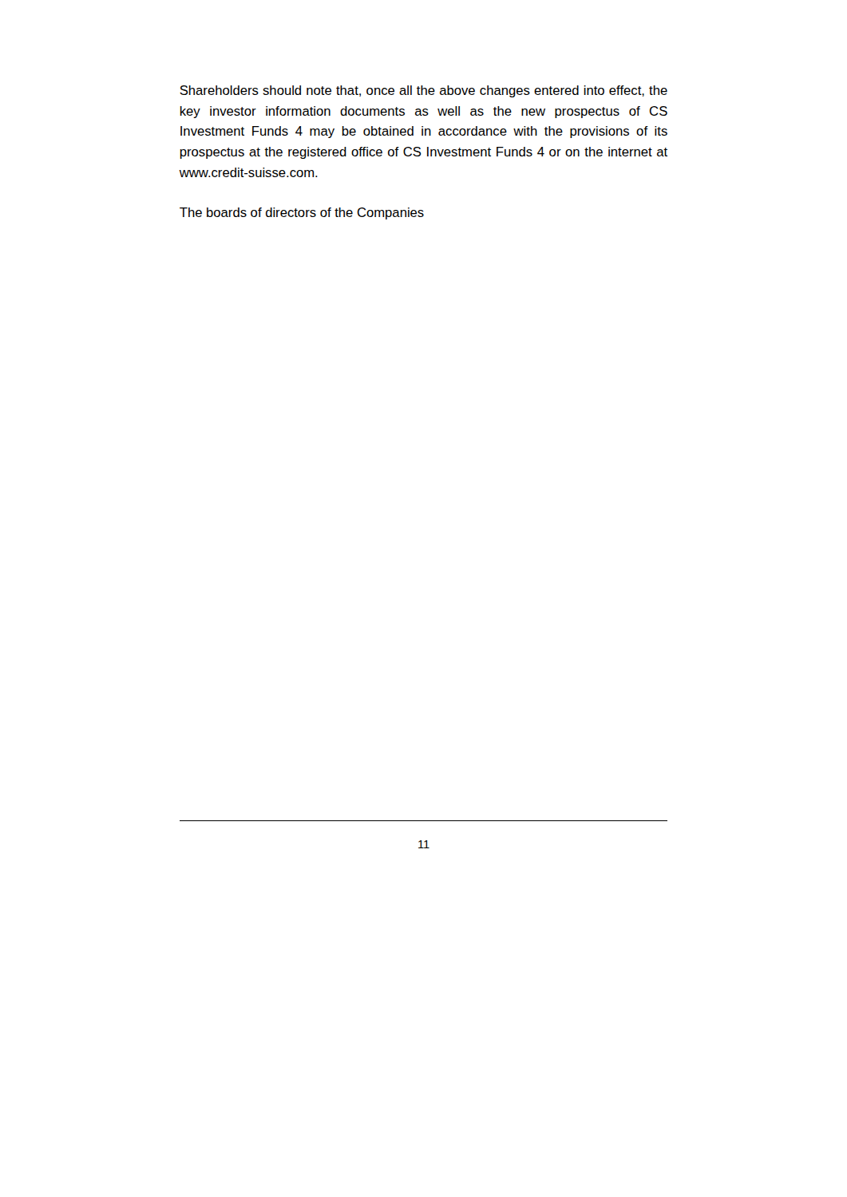Shareholders should note that, once all the above changes entered into effect, the key investor information documents as well as the new prospectus of CS Investment Funds 4 may be obtained in accordance with the provisions of its prospectus at the registered office of CS Investment Funds 4 or on the internet at www.credit-suisse.com.
The boards of directors of the Companies
11